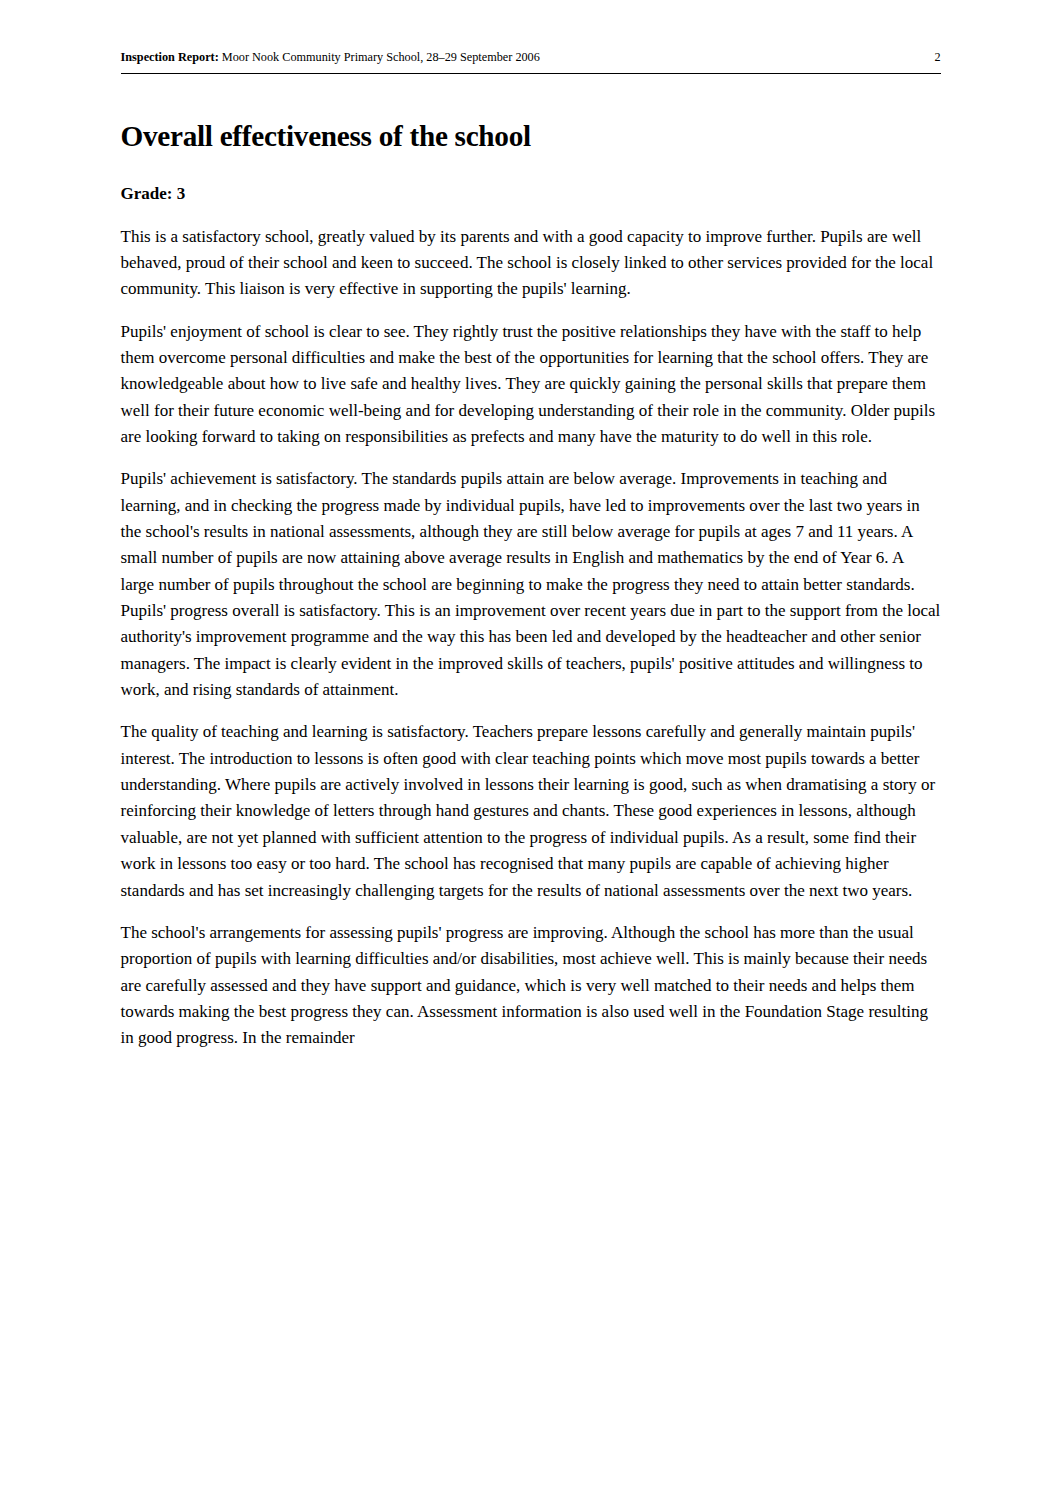Inspection Report: Moor Nook Community Primary School, 28–29 September 2006
2
Overall effectiveness of the school
Grade: 3
This is a satisfactory school, greatly valued by its parents and with a good capacity to improve further. Pupils are well behaved, proud of their school and keen to succeed. The school is closely linked to other services provided for the local community. This liaison is very effective in supporting the pupils' learning.
Pupils' enjoyment of school is clear to see. They rightly trust the positive relationships they have with the staff to help them overcome personal difficulties and make the best of the opportunities for learning that the school offers. They are knowledgeable about how to live safe and healthy lives. They are quickly gaining the personal skills that prepare them well for their future economic well-being and for developing understanding of their role in the community. Older pupils are looking forward to taking on responsibilities as prefects and many have the maturity to do well in this role.
Pupils' achievement is satisfactory. The standards pupils attain are below average. Improvements in teaching and learning, and in checking the progress made by individual pupils, have led to improvements over the last two years in the school's results in national assessments, although they are still below average for pupils at ages 7 and 11 years. A small number of pupils are now attaining above average results in English and mathematics by the end of Year 6. A large number of pupils throughout the school are beginning to make the progress they need to attain better standards. Pupils' progress overall is satisfactory. This is an improvement over recent years due in part to the support from the local authority's improvement programme and the way this has been led and developed by the headteacher and other senior managers. The impact is clearly evident in the improved skills of teachers, pupils' positive attitudes and willingness to work, and rising standards of attainment.
The quality of teaching and learning is satisfactory. Teachers prepare lessons carefully and generally maintain pupils' interest. The introduction to lessons is often good with clear teaching points which move most pupils towards a better understanding. Where pupils are actively involved in lessons their learning is good, such as when dramatising a story or reinforcing their knowledge of letters through hand gestures and chants. These good experiences in lessons, although valuable, are not yet planned with sufficient attention to the progress of individual pupils. As a result, some find their work in lessons too easy or too hard. The school has recognised that many pupils are capable of achieving higher standards and has set increasingly challenging targets for the results of national assessments over the next two years.
The school's arrangements for assessing pupils' progress are improving. Although the school has more than the usual proportion of pupils with learning difficulties and/or disabilities, most achieve well. This is mainly because their needs are carefully assessed and they have support and guidance, which is very well matched to their needs and helps them towards making the best progress they can. Assessment information is also used well in the Foundation Stage resulting in good progress. In the remainder